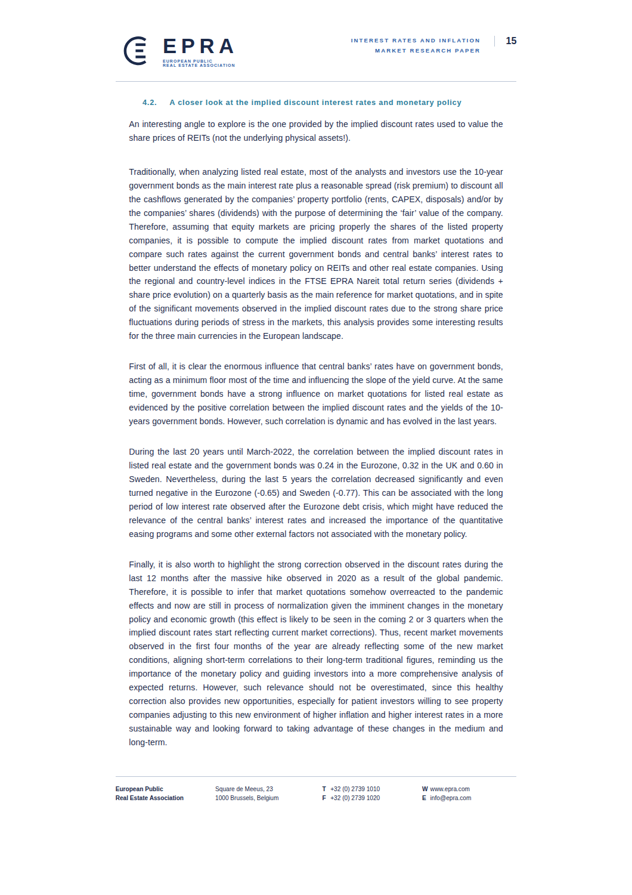EPRA
EUROPEAN PUBLIC REAL ESTATE ASSOCIATION
INTEREST RATES AND INFLATION
MARKET RESEARCH PAPER
15
4.2. A closer look at the implied discount interest rates and monetary policy
An interesting angle to explore is the one provided by the implied discount rates used to value the share prices of REITs (not the underlying physical assets!).
Traditionally, when analyzing listed real estate, most of the analysts and investors use the 10-year government bonds as the main interest rate plus a reasonable spread (risk premium) to discount all the cashflows generated by the companies’ property portfolio (rents, CAPEX, disposals) and/or by the companies’ shares (dividends) with the purpose of determining the ‘fair’ value of the company. Therefore, assuming that equity markets are pricing properly the shares of the listed property companies, it is possible to compute the implied discount rates from market quotations and compare such rates against the current government bonds and central banks’ interest rates to better understand the effects of monetary policy on REITs and other real estate companies. Using the regional and country-level indices in the FTSE EPRA Nareit total return series (dividends + share price evolution) on a quarterly basis as the main reference for market quotations, and in spite of the significant movements observed in the implied discount rates due to the strong share price fluctuations during periods of stress in the markets, this analysis provides some interesting results for the three main currencies in the European landscape.
First of all, it is clear the enormous influence that central banks’ rates have on government bonds, acting as a minimum floor most of the time and influencing the slope of the yield curve. At the same time, government bonds have a strong influence on market quotations for listed real estate as evidenced by the positive correlation between the implied discount rates and the yields of the 10-years government bonds. However, such correlation is dynamic and has evolved in the last years.
During the last 20 years until March-2022, the correlation between the implied discount rates in listed real estate and the government bonds was 0.24 in the Eurozone, 0.32 in the UK and 0.60 in Sweden. Nevertheless, during the last 5 years the correlation decreased significantly and even turned negative in the Eurozone (-0.65) and Sweden (-0.77). This can be associated with the long period of low interest rate observed after the Eurozone debt crisis, which might have reduced the relevance of the central banks’ interest rates and increased the importance of the quantitative easing programs and some other external factors not associated with the monetary policy.
Finally, it is also worth to highlight the strong correction observed in the discount rates during the last 12 months after the massive hike observed in 2020 as a result of the global pandemic. Therefore, it is possible to infer that market quotations somehow overreacted to the pandemic effects and now are still in process of normalization given the imminent changes in the monetary policy and economic growth (this effect is likely to be seen in the coming 2 or 3 quarters when the implied discount rates start reflecting current market corrections). Thus, recent market movements observed in the first four months of the year are already reflecting some of the new market conditions, aligning short-term correlations to their long-term traditional figures, reminding us the importance of the monetary policy and guiding investors into a more comprehensive analysis of expected returns. However, such relevance should not be overestimated, since this healthy correction also provides new opportunities, especially for patient investors willing to see property companies adjusting to this new environment of higher inflation and higher interest rates in a more sustainable way and looking forward to taking advantage of these changes in the medium and long-term.
European Public
Real Estate Association
Square de Meeus, 23
1000 Brussels, Belgium
T+32 (0) 2739 1010
F+32 (0) 2739 1020
Wwww.epra.com
Einfo@epra.com